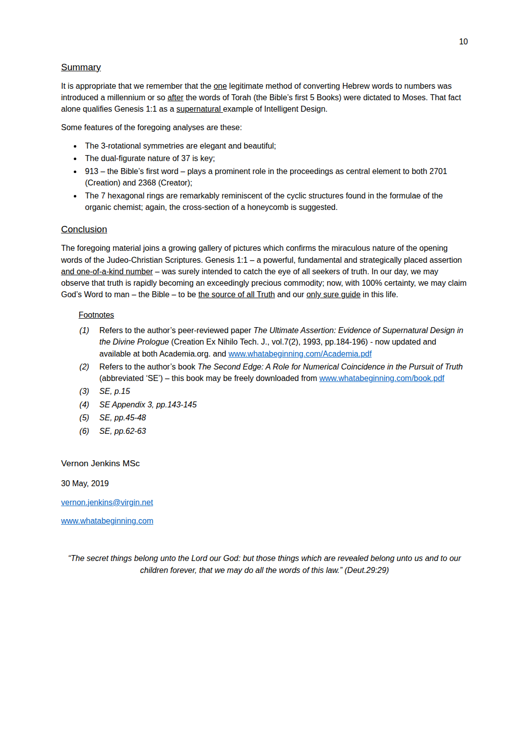10
Summary
It is appropriate that we remember that the one legitimate method of converting Hebrew words to numbers was introduced a millennium or so after the words of Torah (the Bible’s first 5 Books) were dictated to Moses. That fact alone qualifies Genesis 1:1 as a supernatural example of Intelligent Design.
Some features of the foregoing analyses are these:
The 3-rotational symmetries are elegant and beautiful;
The dual-figurate nature of 37 is key;
913 – the Bible’s first word – plays a prominent role in the proceedings as central element to both 2701 (Creation) and 2368 (Creator);
The 7 hexagonal rings are remarkably reminiscent of the cyclic structures found in the formulae of the organic chemist; again, the cross-section of a honeycomb is suggested.
Conclusion
The foregoing material joins a growing gallery of pictures which confirms the miraculous nature of the opening words of the Judeo-Christian Scriptures. Genesis 1:1 – a powerful, fundamental and strategically placed assertion and one-of-a-kind number – was surely intended to catch the eye of all seekers of truth. In our day, we may observe that truth is rapidly becoming an exceedingly precious commodity; now, with 100% certainty, we may claim God’s Word to man – the Bible – to be the source of all Truth and our only sure guide in this life.
Footnotes
Refers to the author’s peer-reviewed paper The Ultimate Assertion: Evidence of Supernatural Design in the Divine Prologue (Creation Ex Nihilo Tech. J., vol.7(2), 1993, pp.184-196) - now updated and available at both Academia.org. and www.whatabeginning.com/Academia.pdf
Refers to the author’s book The Second Edge: A Role for Numerical Coincidence in the Pursuit of Truth (abbreviated ‘SE’) – this book may be freely downloaded from www.whatabeginning.com/book.pdf
SE, p.15
SE Appendix 3, pp.143-145
SE, pp.45-48
SE, pp.62-63
Vernon Jenkins MSc
30 May, 2019
vernon.jenkins@virgin.net
www.whatabeginning.com
“The secret things belong unto the Lord our God: but those things which are revealed belong unto us and to our children forever, that we may do all the words of this law.” (Deut.29:29)